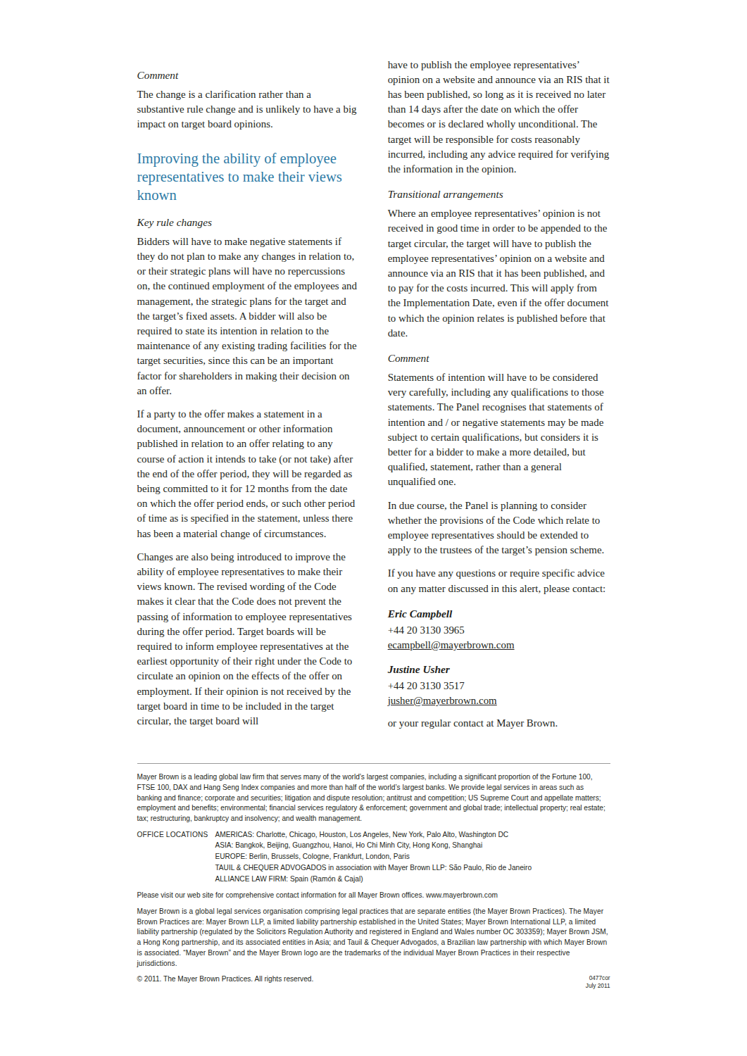Comment
The change is a clarification rather than a substantive rule change and is unlikely to have a big impact on target board opinions.
Improving the ability of employee representatives to make their views known
Key rule changes
Bidders will have to make negative statements if they do not plan to make any changes in relation to, or their strategic plans will have no repercussions on, the continued employment of the employees and management, the strategic plans for the target and the target’s fixed assets. A bidder will also be required to state its intention in relation to the maintenance of any existing trading facilities for the target securities, since this can be an important factor for shareholders in making their decision on an offer.
If a party to the offer makes a statement in a document, announcement or other information published in relation to an offer relating to any course of action it intends to take (or not take) after the end of the offer period, they will be regarded as being committed to it for 12 months from the date on which the offer period ends, or such other period of time as is specified in the statement, unless there has been a material change of circumstances.
Changes are also being introduced to improve the ability of employee representatives to make their views known. The revised wording of the Code makes it clear that the Code does not prevent the passing of information to employee representatives during the offer period. Target boards will be required to inform employee representatives at the earliest opportunity of their right under the Code to circulate an opinion on the effects of the offer on employment. If their opinion is not received by the target board in time to be included in the target circular, the target board will
have to publish the employee representatives’ opinion on a website and announce via an RIS that it has been published, so long as it is received no later than 14 days after the date on which the offer becomes or is declared wholly unconditional. The target will be responsible for costs reasonably incurred, including any advice required for verifying the information in the opinion.
Transitional arrangements
Where an employee representatives’ opinion is not received in good time in order to be appended to the target circular, the target will have to publish the employee representatives’ opinion on a website and announce via an RIS that it has been published, and to pay for the costs incurred. This will apply from the Implementation Date, even if the offer document to which the opinion relates is published before that date.
Comment
Statements of intention will have to be considered very carefully, including any qualifications to those statements. The Panel recognises that statements of intention and / or negative statements may be made subject to certain qualifications, but considers it is better for a bidder to make a more detailed, but qualified, statement, rather than a general unqualified one.
In due course, the Panel is planning to consider whether the provisions of the Code which relate to employee representatives should be extended to apply to the trustees of the target’s pension scheme.
If you have any questions or require specific advice on any matter discussed in this alert, please contact:
Eric Campbell
+44 20 3130 3965
ecampbell@mayerbrown.com
Justine Usher
+44 20 3130 3517
jusher@mayerbrown.com
or your regular contact at Mayer Brown.
Mayer Brown is a leading global law firm that serves many of the world’s largest companies, including a significant proportion of the Fortune 100, FTSE 100, DAX and Hang Seng Index companies and more than half of the world’s largest banks. We provide legal services in areas such as banking and finance; corporate and securities; litigation and dispute resolution; antitrust and competition; US Supreme Court and appellate matters; employment and benefits; environmental; financial services regulatory & enforcement; government and global trade; intellectual property; real estate; tax; restructuring, bankruptcy and insolvency; and wealth management.
OFFICE LOCATIONS
AMERICAS: Charlotte, Chicago, Houston, Los Angeles, New York, Palo Alto, Washington DC
ASIA: Bangkok, Beijing, Guangzhou, Hanoi, Ho Chi Minh City, Hong Kong, Shanghai
EUROPE: Berlin, Brussels, Cologne, Frankfurt, London, Paris
TAUIL & CHEQUER ADVOGADOS in association with Mayer Brown LLP: São Paulo, Rio de Janeiro
ALLIANCE LAW FIRM: Spain (Ramón & Cajal)
Please visit our web site for comprehensive contact information for all Mayer Brown offices. www.mayerbrown.com
Mayer Brown is a global legal services organisation comprising legal practices that are separate entities (the Mayer Brown Practices). The Mayer Brown Practices are: Mayer Brown LLP, a limited liability partnership established in the United States; Mayer Brown International LLP, a limited liability partnership (regulated by the Solicitors Regulation Authority and registered in England and Wales number OC 303359); Mayer Brown JSM, a Hong Kong partnership, and its associated entities in Asia; and Tauil & Chequer Advogados, a Brazilian law partnership with which Mayer Brown is associated. “Mayer Brown” and the Mayer Brown logo are the trademarks of the individual Mayer Brown Practices in their respective jurisdictions.
© 2011. The Mayer Brown Practices. All rights reserved.
0477cor
July 2011